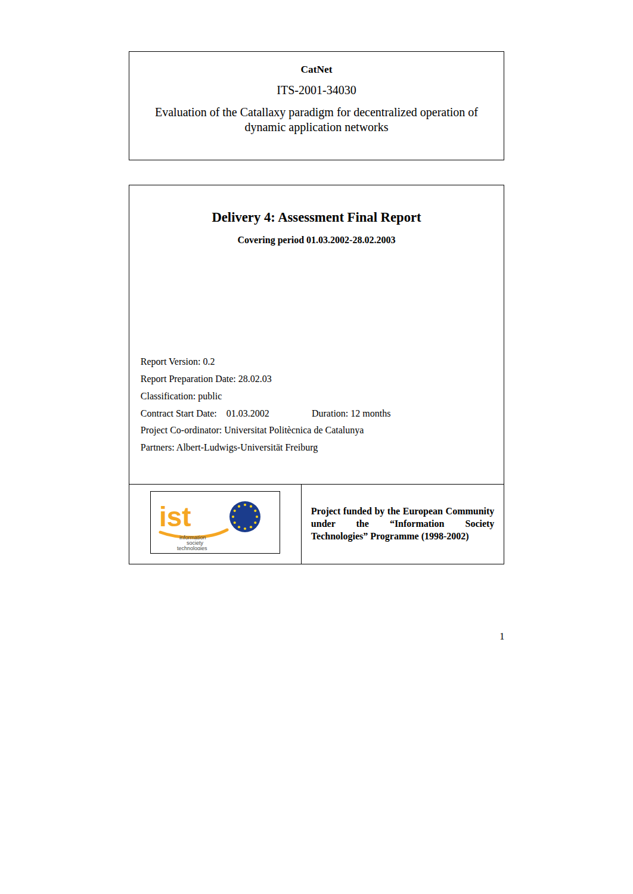CatNet
ITS-2001-34030
Evaluation of the Catallaxy paradigm for decentralized operation of dynamic application networks
Delivery 4: Assessment Final Report
Covering period 01.03.2002-28.02.2003
Report Version: 0.2
Report Preparation Date: 28.02.03
Classification: public
Contract Start Date: 01.03.2002 Duration: 12 months
Project Co-ordinator: Universitat Politècnica de Catalunya
Partners: Albert-Ludwigs-Universität Freiburg
ist information society technologies
Project funded by the European Community under the “Information Society Technologies” Programme (1998-2002)
1